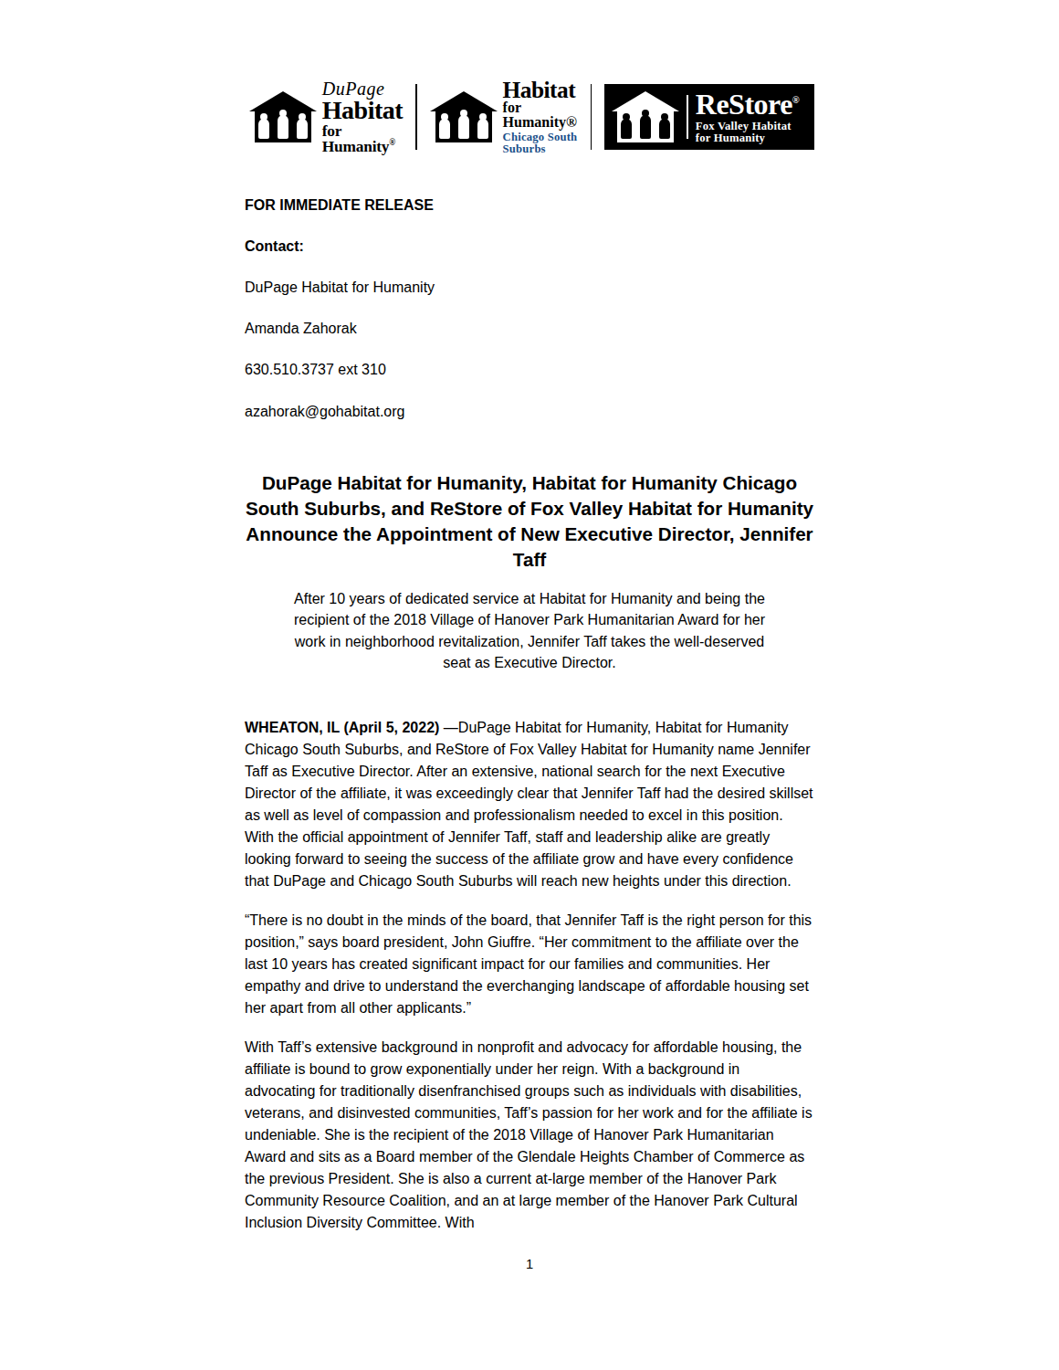DuPage
Habitat
for Humanity®
Habitat
for Humanity®
Chicago South Suburbs
ReStore®
Fox Valley Habitat for Humanity
FOR IMMEDIATE RELEASE
Contact:
DuPage Habitat for Humanity
Amanda Zahorak
630.510.3737 ext 310
azahorak@gohabitat.org
DuPage Habitat for Humanity, Habitat for Humanity Chicago South Suburbs, and ReStore of Fox Valley Habitat for Humanity Announce the Appointment of New Executive Director, Jennifer Taff
After 10 years of dedicated service at Habitat for Humanity and being the recipient of the 2018 Village of Hanover Park Humanitarian Award for her work in neighborhood revitalization, Jennifer Taff takes the well-deserved seat as Executive Director.
WHEATON, IL (April 5, 2022) —DuPage Habitat for Humanity, Habitat for Humanity Chicago South Suburbs, and ReStore of Fox Valley Habitat for Humanity name Jennifer Taff as Executive Director. After an extensive, national search for the next Executive Director of the affiliate, it was exceedingly clear that Jennifer Taff had the desired skillset as well as level of compassion and professionalism needed to excel in this position. With the official appointment of Jennifer Taff, staff and leadership alike are greatly looking forward to seeing the success of the affiliate grow and have every confidence that DuPage and Chicago South Suburbs will reach new heights under this direction.
“There is no doubt in the minds of the board, that Jennifer Taff is the right person for this position,” says board president, John Giuffre. “Her commitment to the affiliate over the last 10 years has created significant impact for our families and communities. Her empathy and drive to understand the everchanging landscape of affordable housing set her apart from all other applicants.”
With Taff’s extensive background in nonprofit and advocacy for affordable housing, the affiliate is bound to grow exponentially under her reign. With a background in advocating for traditionally disenfranchised groups such as individuals with disabilities, veterans, and disinvested communities, Taff’s passion for her work and for the affiliate is undeniable. She is the recipient of the 2018 Village of Hanover Park Humanitarian Award and sits as a Board member of the Glendale Heights Chamber of Commerce as the previous President. She is also a current at-large member of the Hanover Park Community Resource Coalition, and an at large member of the Hanover Park Cultural Inclusion Diversity Committee. With
1